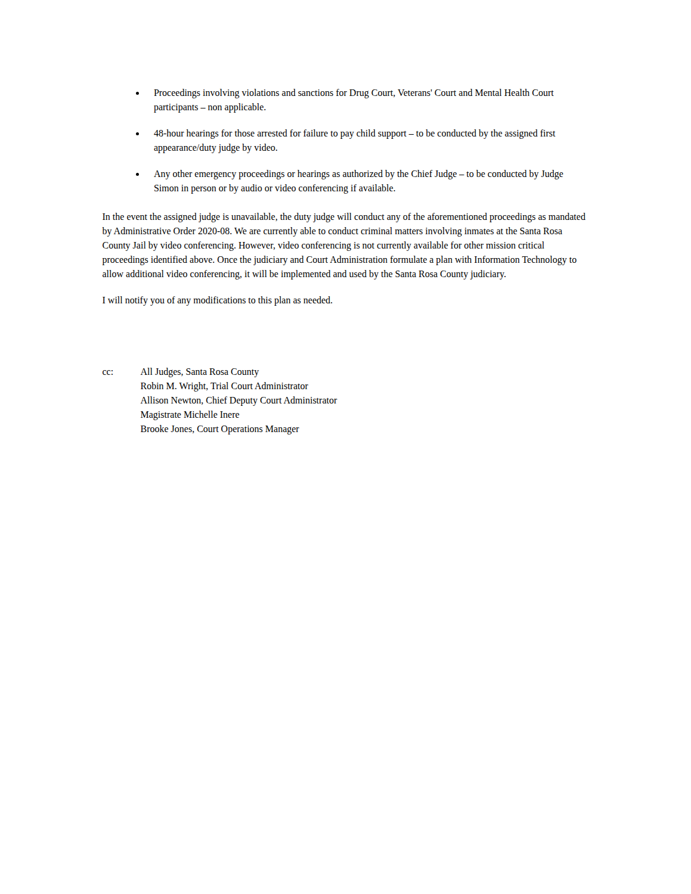Proceedings involving violations and sanctions for Drug Court, Veterans' Court and Mental Health Court participants – non applicable.
48-hour hearings for those arrested for failure to pay child support – to be conducted by the assigned first appearance/duty judge by video.
Any other emergency proceedings or hearings as authorized by the Chief Judge – to be conducted by Judge Simon in person or by audio or video conferencing if available.
In the event the assigned judge is unavailable, the duty judge will conduct any of the aforementioned proceedings as mandated by Administrative Order 2020-08. We are currently able to conduct criminal matters involving inmates at the Santa Rosa County Jail by video conferencing. However, video conferencing is not currently available for other mission critical proceedings identified above. Once the judiciary and Court Administration formulate a plan with Information Technology to allow additional video conferencing, it will be implemented and used by the Santa Rosa County judiciary.
I will notify you of any modifications to this plan as needed.
cc:
All Judges, Santa Rosa County
Robin M. Wright, Trial Court Administrator
Allison Newton, Chief Deputy Court Administrator
Magistrate Michelle Inere
Brooke Jones, Court Operations Manager